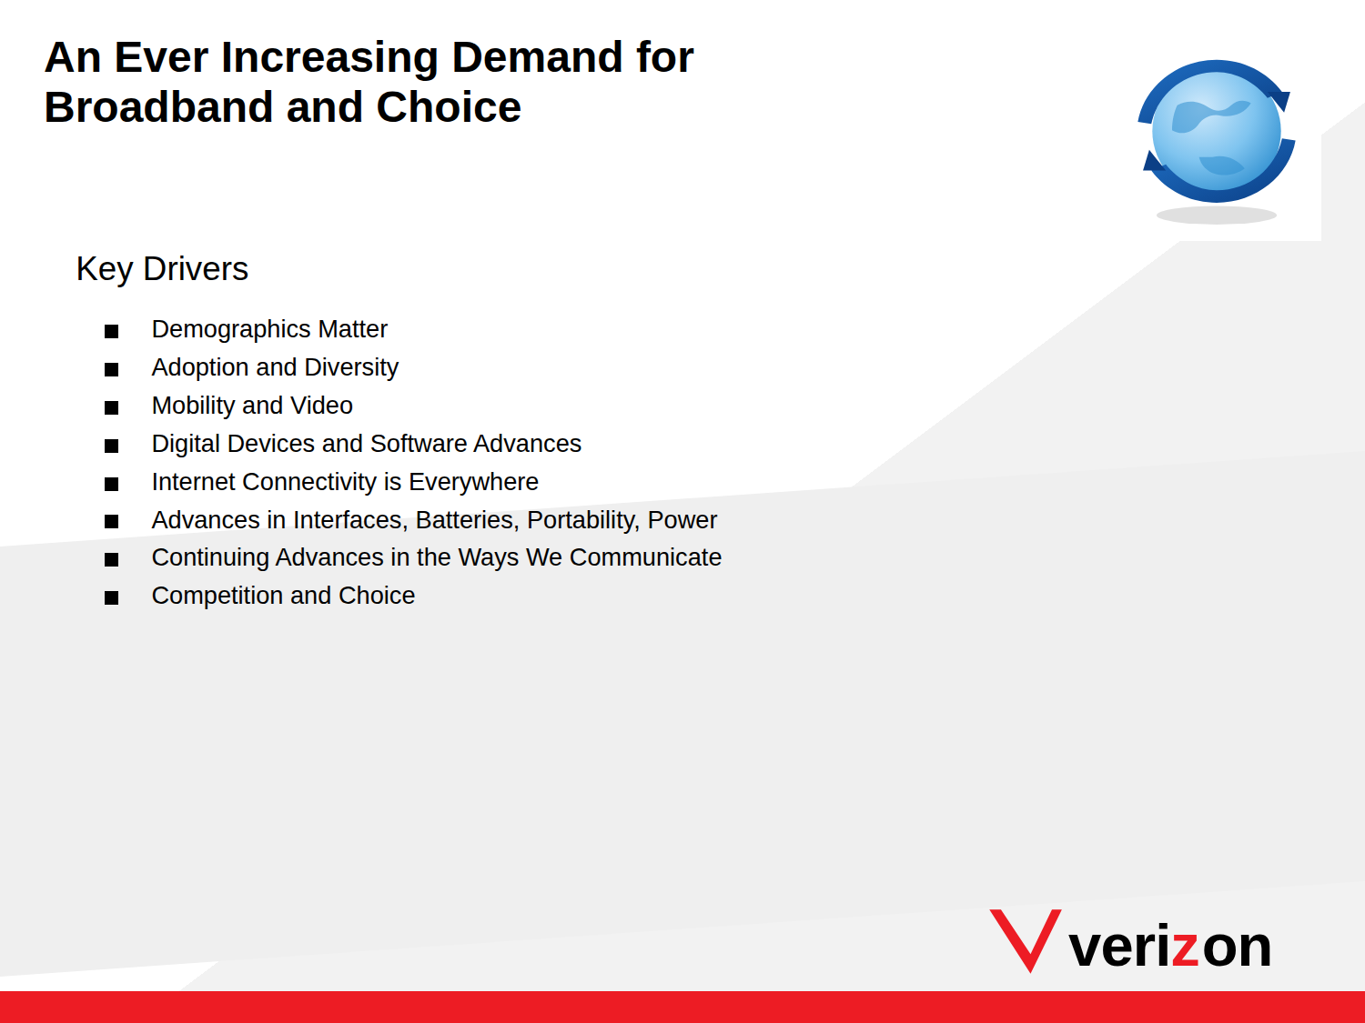An Ever Increasing Demand for Broadband and Choice
Key Drivers
Demographics Matter
Adoption and Diversity
Mobility and Video
Digital Devices and Software Advances
Internet Connectivity is Everywhere
Advances in Interfaces, Batteries, Portability, Power
Continuing Advances in the Ways We Communicate
Competition and Choice
veri z on